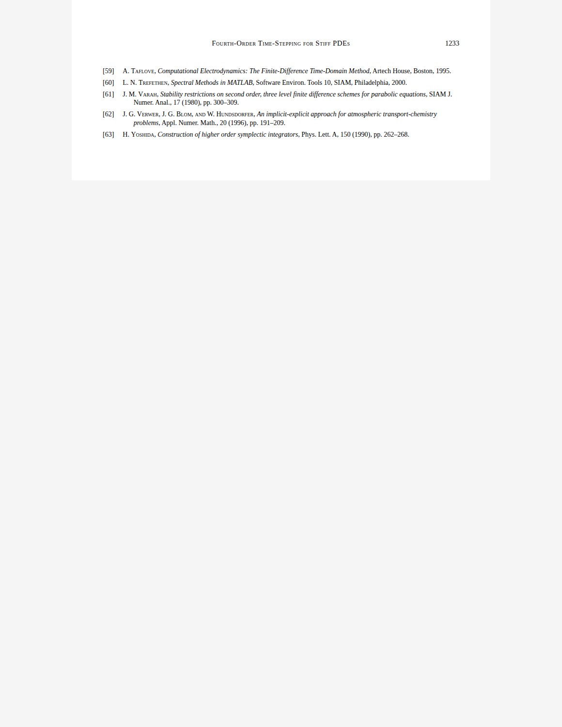Fourth-Order Time-Stepping for Stiff PDEs 1233
[59] A. Taflove, Computational Electrodynamics: The Finite-Difference Time-Domain Method, Artech House, Boston, 1995.
[60] L. N. Trefethen, Spectral Methods in MATLAB, Software Environ. Tools 10, SIAM, Philadelphia, 2000.
[61] J. M. Varah, Stability restrictions on second order, three level finite difference schemes for parabolic equations, SIAM J. Numer. Anal., 17 (1980), pp. 300–309.
[62] J. G. Verwer, J. G. Blom, and W. Hundsdorfer, An implicit-explicit approach for atmospheric transport-chemistry problems, Appl. Numer. Math., 20 (1996), pp. 191–209.
[63] H. Yoshida, Construction of higher order symplectic integrators, Phys. Lett. A, 150 (1990), pp. 262–268.